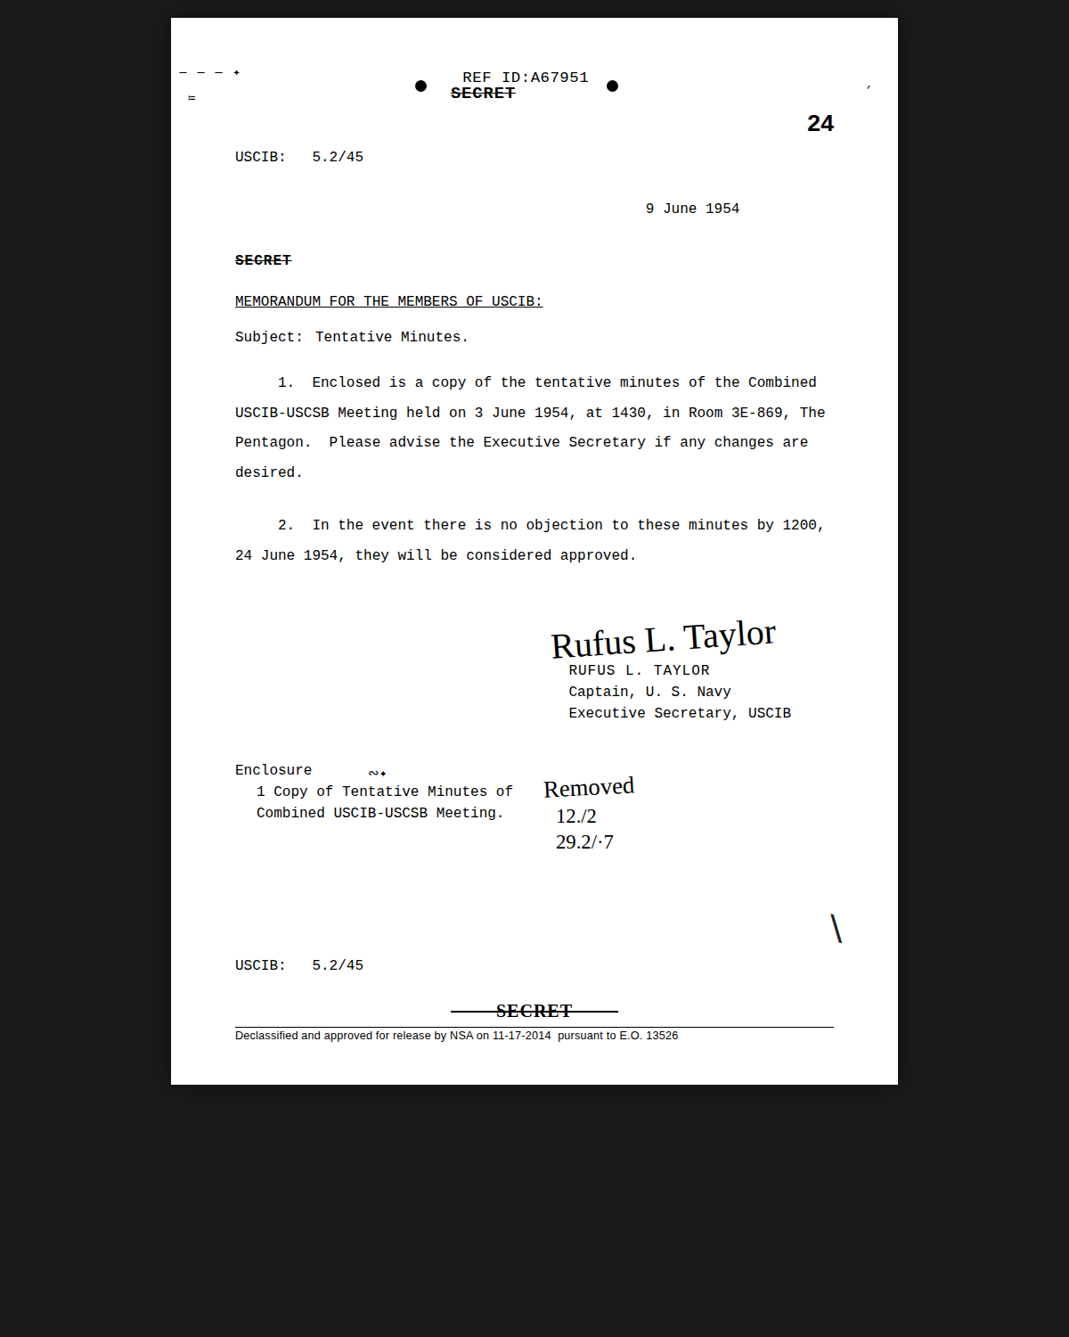REF ID:A67951
SECRET
 
24
— — — ✦
≔
USCIB: 5.2/45
’
9 June 1954
SECRET
MEMORANDUM FOR THE MEMBERS OF USCIB:
Subject: Tentative Minutes.
1. Enclosed is a copy of the tentative minutes of the Combined USCIB-USCSB Meeting held on 3 June 1954, at 1430, in Room 3E-869, The Pentagon. Please advise the Executive Secretary if any changes are desired.
2. In the event there is no objection to these minutes by 1200, 24 June 1954, they will be considered approved.
Rufus L. Taylor
RUFUS L. TAYLOR
Captain, U. S. Navy
Executive Secretary, USCIB
∾✦
Enclosure
1 Copy of Tentative Minutes of
Combined USCIB-USCSB Meeting.
Removed
12./2
29.2/·7
\
USCIB: 5.2/45
SECRET
Declassified and approved for release by NSA on 11-17-2014 pursuant to E.O. 13526